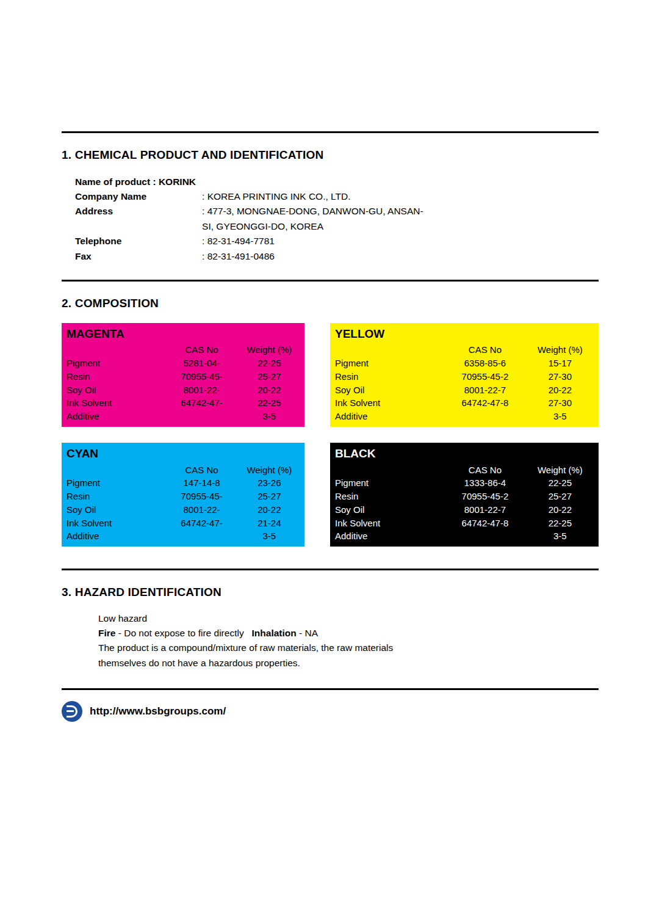1. CHEMICAL PRODUCT AND IDENTIFICATION
| Name of product : KORINK | |
| Company Name | : KOREA PRINTING INK CO., LTD. |
| Address | : 477-3, MONGNAE-DONG, DANWON-GU, ANSAN- |
| | SI, GYEONGGI-DO, KOREA |
| Telephone | : 82-31-494-7781 |
| Fax | : 82-31-491-0486 |
2. COMPOSITION
| MAGENTA / / CAS No / Weight (%) / / Pigment / 5281-04- / 22-25 / / Resin / 70955-45- / 25-27 / / Soy Oil / 8001-22- / 20-22 / / Ink Solvent / 64742-47- / 22-25 / / Additive / / 3-5 / | YELLOW / / CAS No / Weight (%) / / Pigment / 6358-85-6 / 15-17 / / Resin / 70955-45-2 / 27-30 / / Soy Oil / 8001-22-7 / 20-22 / / Ink Solvent / 64742-47-8 / 27-30 / / Additive / / 3-5 / |
| CYAN / / CAS No / Weight (%) / / Pigment / 147-14-8 / 23-26 / / Resin / 70955-45- / 25-27 / / Soy Oil / 8001-22- / 20-22 / / Ink Solvent / 64742-47- / 21-24 / / Additive / / 3-5 / | BLACK / / CAS No / Weight (%) / / Pigment / 1333-86-4 / 22-25 / / Resin / 70955-45-2 / 25-27 / / Soy Oil / 8001-22-7 / 20-22 / / Ink Solvent / 64742-47-8 / 22-25 / / Additive / / 3-5 / |
3. HAZARD IDENTIFICATION
Low hazard
Fire - Do not expose to fire directly Inhalation - NA
The product is a compound/mixture of raw materials, the raw materials
themselves do not have a hazardous properties.
http://www.bsbgroups.com/